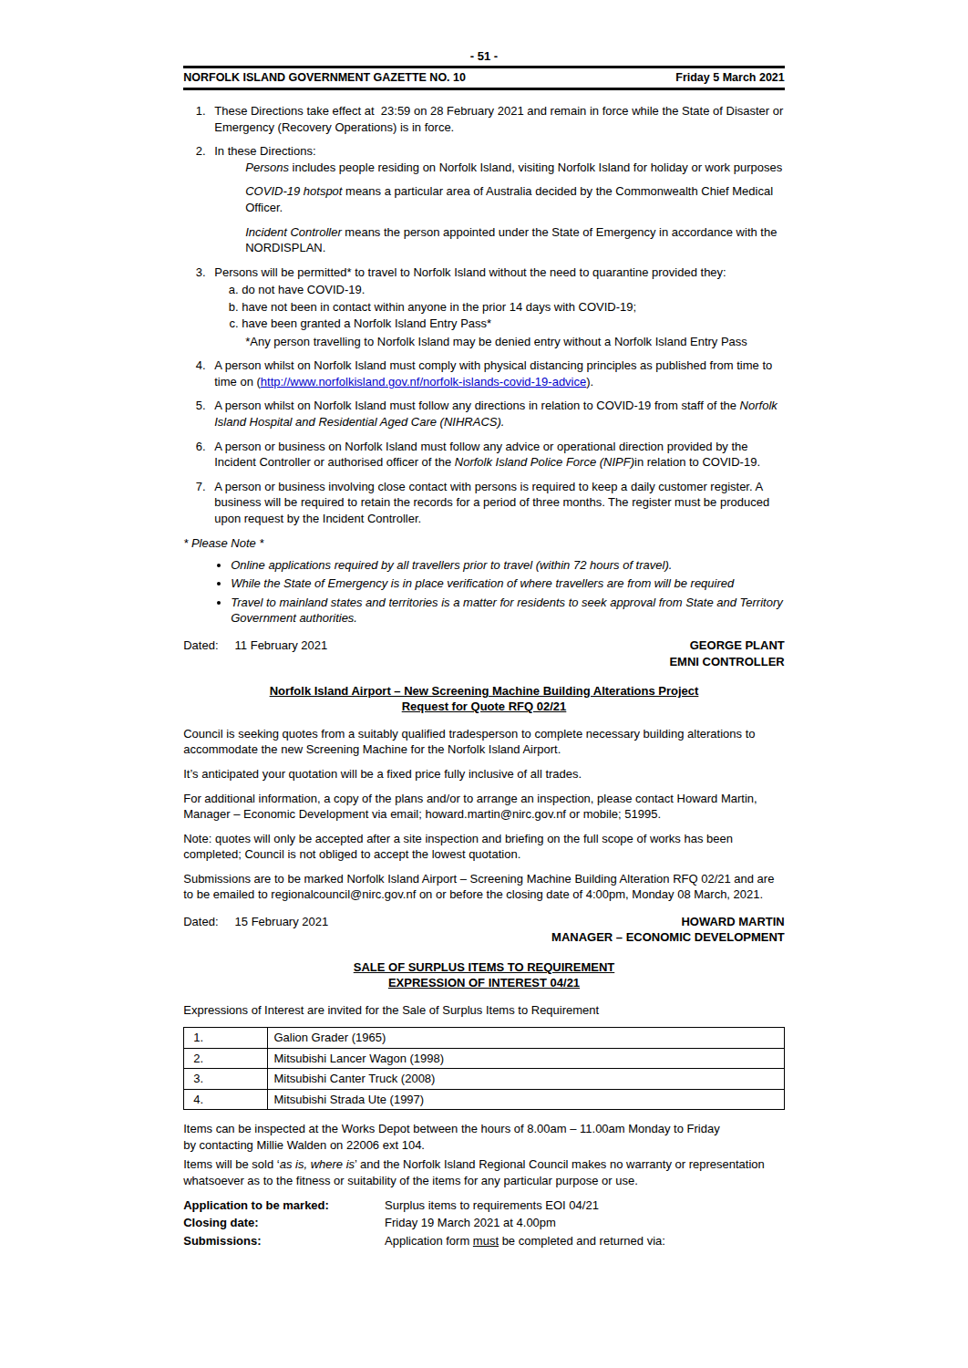- 51 -
NORFOLK ISLAND GOVERNMENT GAZETTE NO. 10
Friday 5 March 2021
These Directions take effect at 23:59 on 28 February 2021 and remain in force while the State of Disaster or Emergency (Recovery Operations) is in force.
In these Directions:
Persons includes people residing on Norfolk Island, visiting Norfolk Island for holiday or work purposes
COVID-19 hotspot means a particular area of Australia decided by the Commonwealth Chief Medical Officer.
Incident Controller means the person appointed under the State of Emergency in accordance with the NORDISPLAN.
Persons will be permitted* to travel to Norfolk Island without the need to quarantine provided they:
do not have COVID-19.
have not been in contact within anyone in the prior 14 days with COVID-19;
have been granted a Norfolk Island Entry Pass*
*Any person travelling to Norfolk Island may be denied entry without a Norfolk Island Entry Pass
A person whilst on Norfolk Island must comply with physical distancing principles as published from time to time on (http://www.norfolkisland.gov.nf/norfolk-islands-covid-19-advice).
A person whilst on Norfolk Island must follow any directions in relation to COVID-19 from staff of the Norfolk Island Hospital and Residential Aged Care (NIHRACS).
A person or business on Norfolk Island must follow any advice or operational direction provided by the Incident Controller or authorised officer of the Norfolk Island Police Force (NIPF) in relation to COVID-19.
A person or business involving close contact with persons is required to keep a daily customer register. A business will be required to retain the records for a period of three months. The register must be produced upon request by the Incident Controller.
* Please Note *
Online applications required by all travellers prior to travel (within 72 hours of travel).
While the State of Emergency is in place verification of where travellers are from will be required
Travel to mainland states and territories is a matter for residents to seek approval from State and Territory Government authorities.
Dated: 11 February 2021
GEORGE PLANT EMNI CONTROLLER
Norfolk Island Airport – New Screening Machine Building Alterations Project Request for Quote RFQ 02/21
Council is seeking quotes from a suitably qualified tradesperson to complete necessary building alterations to accommodate the new Screening Machine for the Norfolk Island Airport.
It’s anticipated your quotation will be a fixed price fully inclusive of all trades.
For additional information, a copy of the plans and/or to arrange an inspection, please contact Howard Martin, Manager – Economic Development via email; howard.martin@nirc.gov.nf or mobile; 51995.
Note: quotes will only be accepted after a site inspection and briefing on the full scope of works has been completed; Council is not obliged to accept the lowest quotation.
Submissions are to be marked Norfolk Island Airport – Screening Machine Building Alteration RFQ 02/21 and are to be emailed to regionalcouncil@nirc.gov.nf on or before the closing date of 4:00pm, Monday 08 March, 2021.
Dated: 15 February 2021
HOWARD MARTIN MANAGER – ECONOMIC DEVELOPMENT
SALE OF SURPLUS ITEMS TO REQUIREMENT EXPRESSION OF INTEREST 04/21
Expressions of Interest are invited for the Sale of Surplus Items to Requirement
| 1. | Galion Grader (1965) |
| 2. | Mitsubishi Lancer Wagon (1998) |
| 3. | Mitsubishi Canter Truck (2008) |
| 4. | Mitsubishi Strada Ute (1997) |
Items can be inspected at the Works Depot between the hours of 8.00am – 11.00am Monday to Friday
by contacting Millie Walden on 22006 ext 104.
Items will be sold ‘as is, where is’ and the Norfolk Island Regional Council makes no warranty or representation whatsoever as to the fitness or suitability of the items for any particular purpose or use.
Application to be marked:
Surplus items to requirements EOI 04/21
Closing date:
Friday 19 March 2021 at 4.00pm
Submissions:
Application form must be completed and returned via: